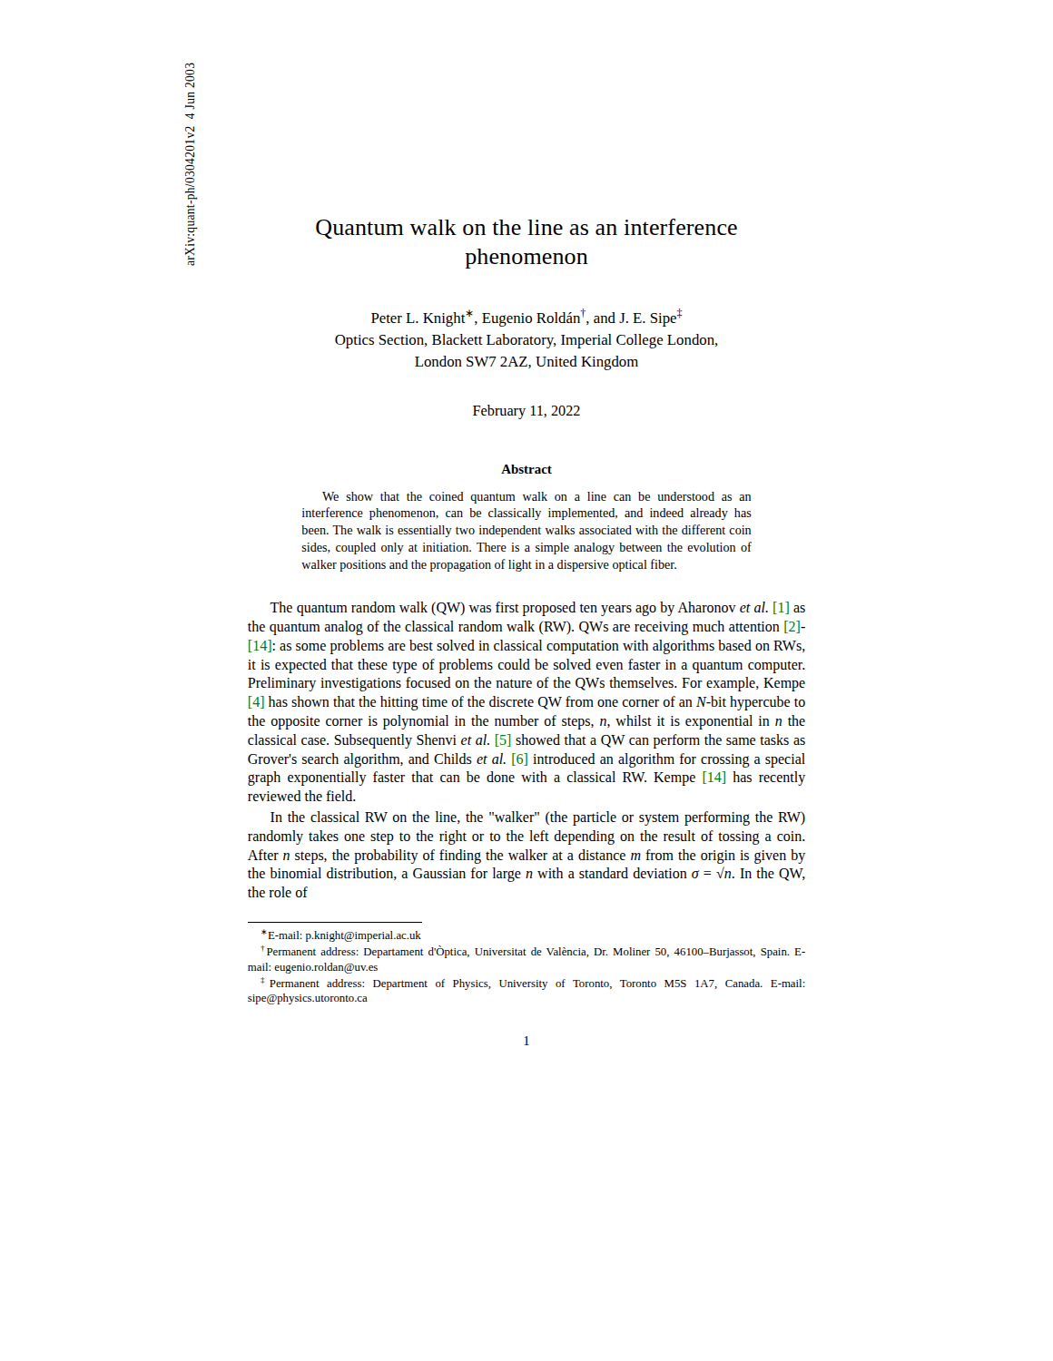arXiv:quant-ph/0304201v2 4 Jun 2003
Quantum walk on the line as an interference
phenomenon
Peter L. Knight∗, Eugenio Roldán†, and J. E. Sipe‡
Optics Section, Blackett Laboratory, Imperial College London,
London SW7 2AZ, United Kingdom
February 11, 2022
Abstract
We show that the coined quantum walk on a line can be understood as an interference phenomenon, can be classically implemented, and indeed already has been. The walk is essentially two independent walks associated with the different coin sides, coupled only at initiation. There is a simple analogy between the evolution of walker positions and the propagation of light in a dispersive optical fiber.
The quantum random walk (QW) was first proposed ten years ago by Aharonov et al. [1] as the quantum analog of the classical random walk (RW). QWs are receiving much attention [2]-[14]: as some problems are best solved in classical computation with algorithms based on RWs, it is expected that these type of problems could be solved even faster in a quantum computer. Preliminary investigations focused on the nature of the QWs themselves. For example, Kempe [4] has shown that the hitting time of the discrete QW from one corner of an N-bit hypercube to the opposite corner is polynomial in the number of steps, n, whilst it is exponential in n the classical case. Subsequently Shenvi et al. [5] showed that a QW can perform the same tasks as Grover's search algorithm, and Childs et al. [6] introduced an algorithm for crossing a special graph exponentially faster that can be done with a classical RW. Kempe [14] has recently reviewed the field.
In the classical RW on the line, the "walker" (the particle or system performing the RW) randomly takes one step to the right or to the left depending on the result of tossing a coin. After n steps, the probability of finding the walker at a distance m from the origin is given by the binomial distribution, a Gaussian for large n with a standard deviation σ = √n. In the QW, the role of
∗E-mail: p.knight@imperial.ac.uk
†Permanent address: Departament d'Òptica, Universitat de València, Dr. Moliner 50, 46100–Burjassot, Spain. E-mail: eugenio.roldan@uv.es
‡Permanent address: Department of Physics, University of Toronto, Toronto M5S 1A7, Canada. E-mail: sipe@physics.utoronto.ca
1